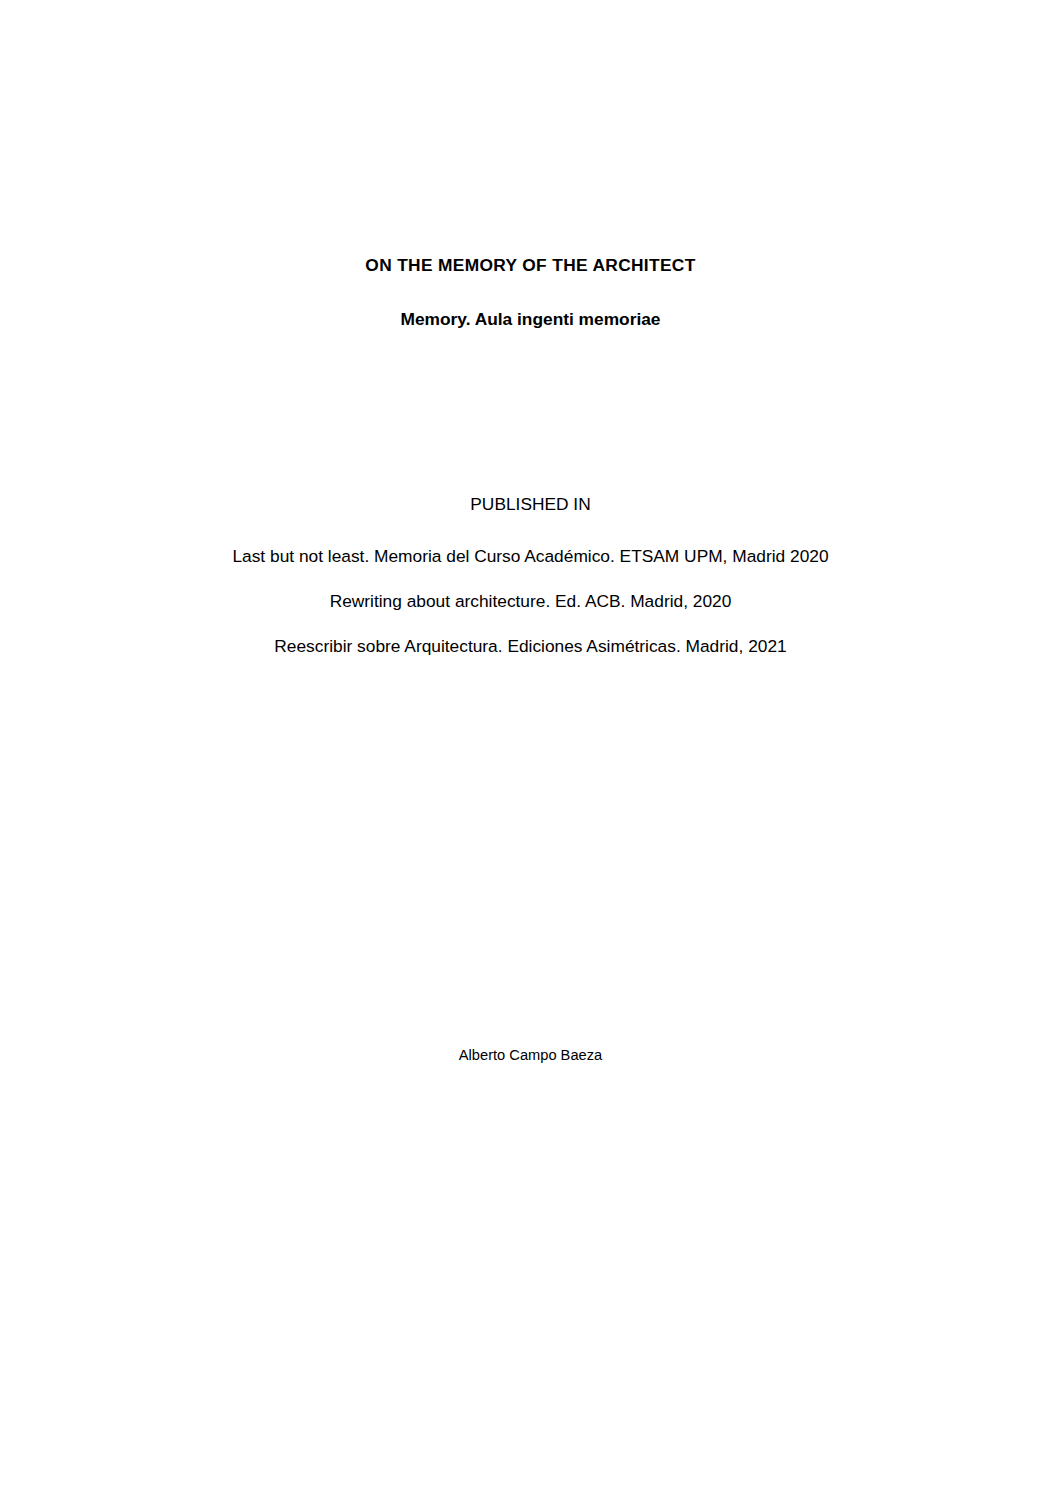ON THE MEMORY OF THE ARCHITECT
Memory. Aula ingenti memoriae
PUBLISHED IN
Last but not least. Memoria del Curso Académico. ETSAM UPM, Madrid 2020
Rewriting about architecture. Ed. ACB. Madrid, 2020
Reescribir sobre Arquitectura. Ediciones Asimétricas. Madrid, 2021
Alberto Campo Baeza